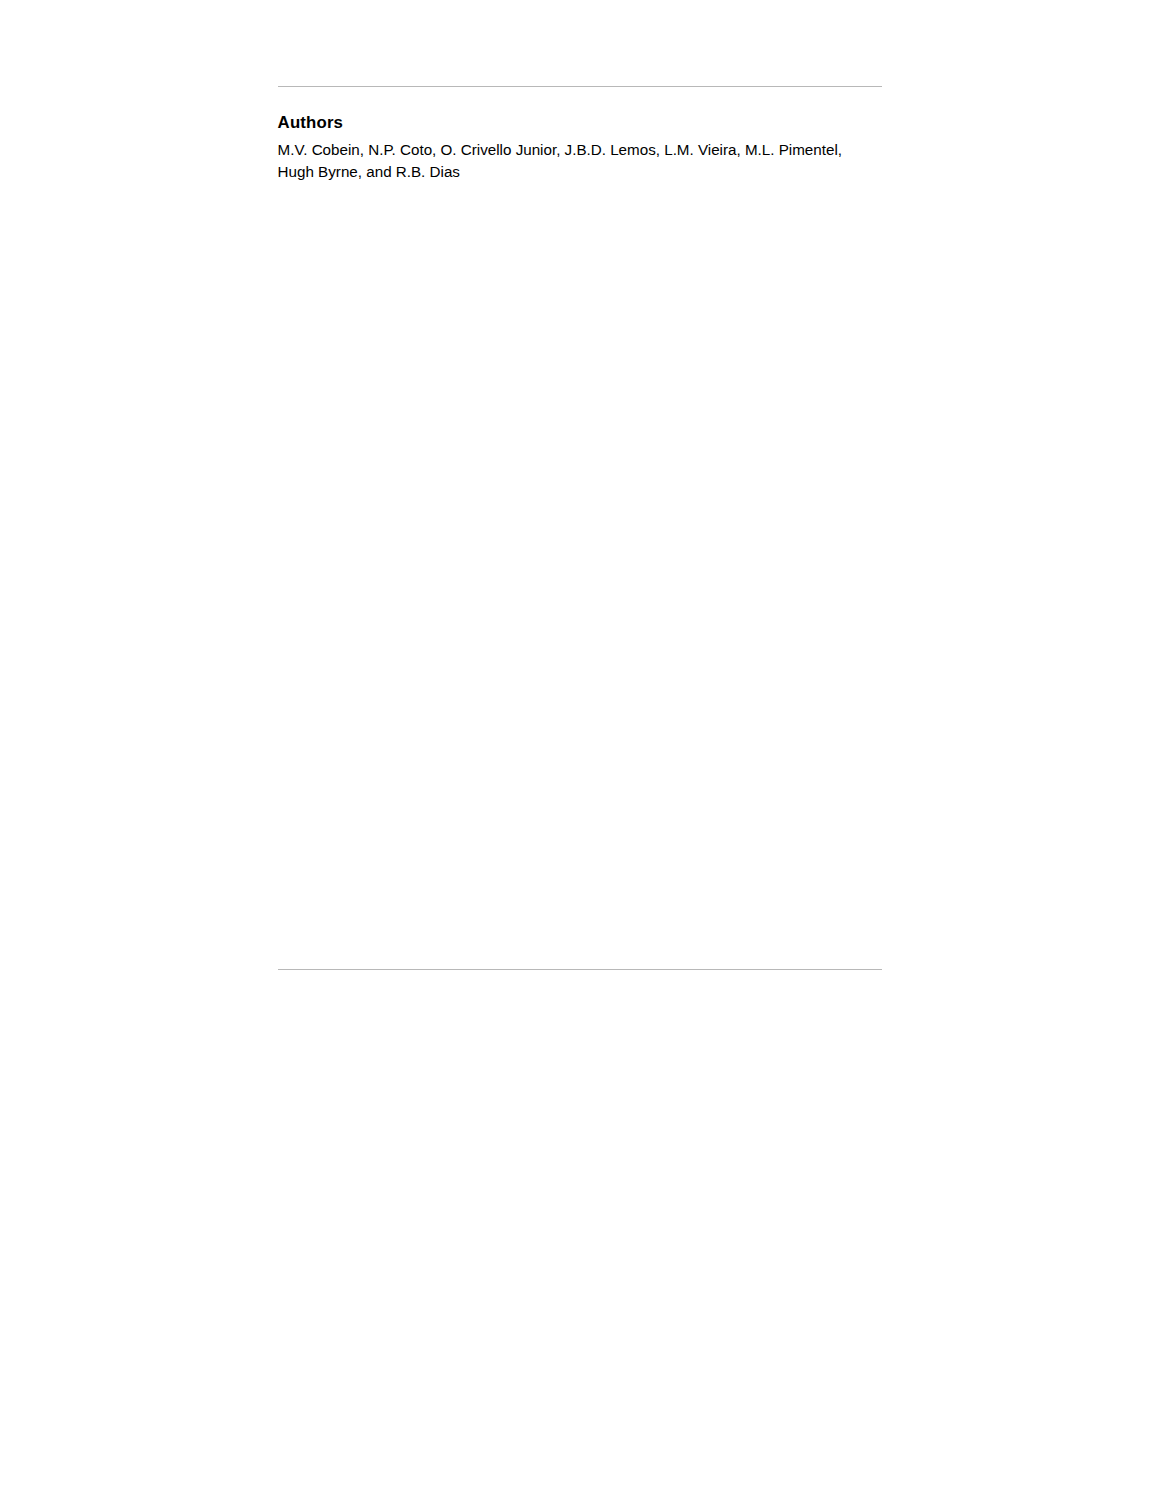Authors
M.V. Cobein, N.P. Coto, O. Crivello Junior, J.B.D. Lemos, L.M. Vieira, M.L. Pimentel, Hugh Byrne, and R.B. Dias